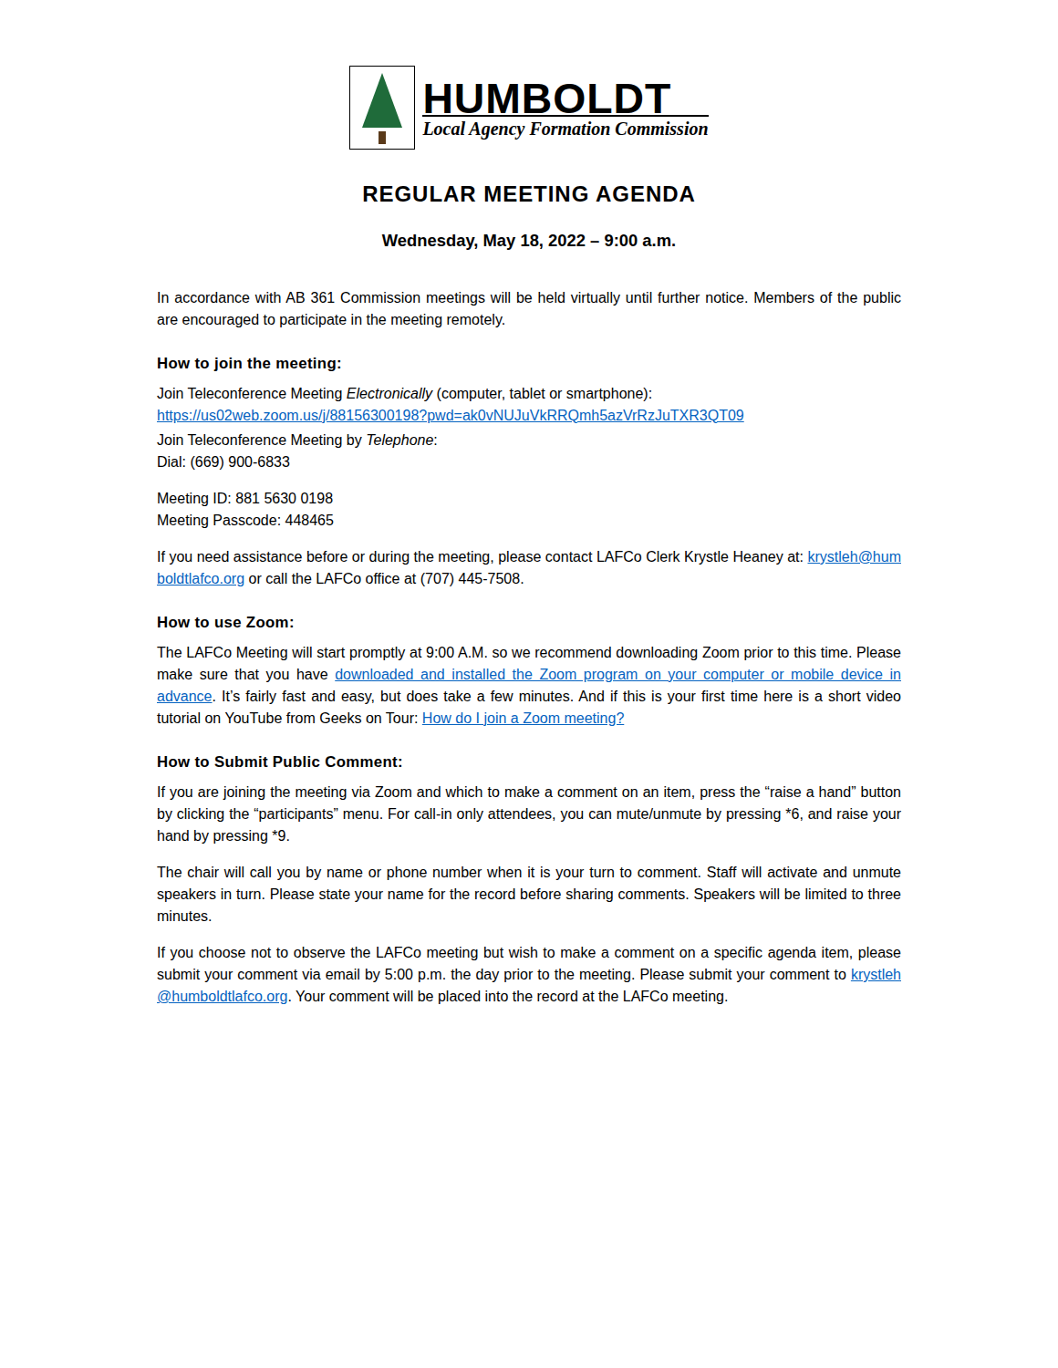HUMBOLDT
Local Agency Formation Commission
REGULAR MEETING AGENDA
Wednesday, May 18, 2022 – 9:00 a.m.
In accordance with AB 361 Commission meetings will be held virtually until further notice. Members of the public are encouraged to participate in the meeting remotely.
How to join the meeting:
Join Teleconference Meeting Electronically (computer, tablet or smartphone):
https://us02web.zoom.us/j/88156300198?pwd=ak0vNUJuVkRRQmh5azVrRzJuTXR3QT09
Join Teleconference Meeting by Telephone:
Dial: (669) 900-6833
Meeting ID: 881 5630 0198
Meeting Passcode: 448465
If you need assistance before or during the meeting, please contact LAFCo Clerk Krystle Heaney at: krystleh@humboldtlafco.org or call the LAFCo office at (707) 445-7508.
How to use Zoom:
The LAFCo Meeting will start promptly at 9:00 A.M. so we recommend downloading Zoom prior to this time. Please make sure that you have downloaded and installed the Zoom program on your computer or mobile device in advance. It’s fairly fast and easy, but does take a few minutes. And if this is your first time here is a short video tutorial on YouTube from Geeks on Tour: How do I join a Zoom meeting?
How to Submit Public Comment:
If you are joining the meeting via Zoom and which to make a comment on an item, press the “raise a hand” button by clicking the “participants” menu. For call-in only attendees, you can mute/unmute by pressing *6, and raise your hand by pressing *9.
The chair will call you by name or phone number when it is your turn to comment. Staff will activate and unmute speakers in turn. Please state your name for the record before sharing comments. Speakers will be limited to three minutes.
If you choose not to observe the LAFCo meeting but wish to make a comment on a specific agenda item, please submit your comment via email by 5:00 p.m. the day prior to the meeting. Please submit your comment to krystleh@humboldtlafco.org. Your comment will be placed into the record at the LAFCo meeting.